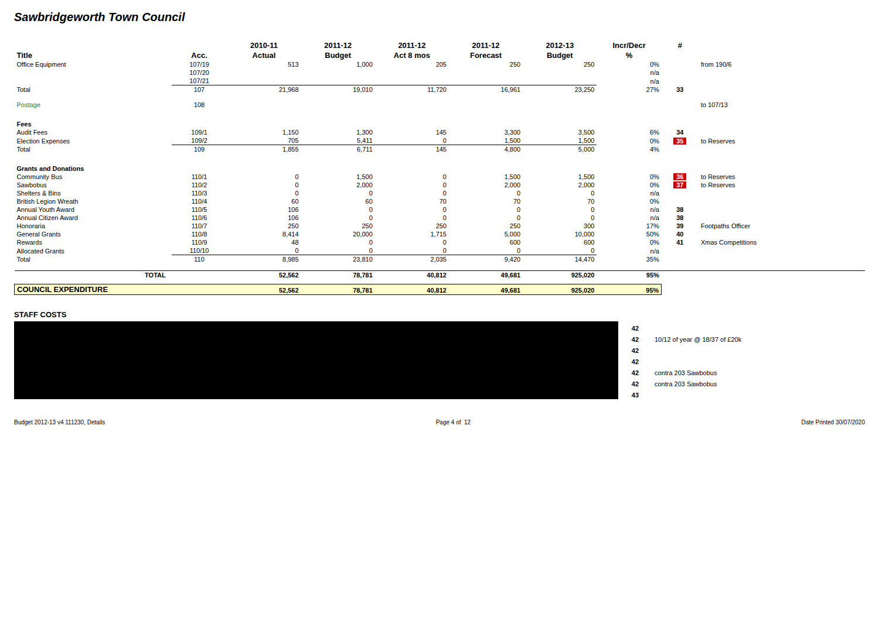Sawbridgeworth Town Council
| | | 2010-11 | 2011-12 | 2011-12 | 2011-12 | 2012-13 | Incr/Decr | # | |
| --- | --- | --- | --- | --- | --- | --- | --- | --- | --- |
| Title | Acc. | Actual | Budget | Act 8 mos | Forecast | Budget | % | | |
| Office Equipment | 107/19 | 513 | 1,000 | 205 | 250 | 250 | 0% | | from 190/6 |
| | 107/20 | | | | | | n/a | | |
| | 107/21 | | | | | | n/a | | |
| Total | 107 | 21,968 | 19,010 | 11,720 | 16,961 | 23,250 | 27% | 33 | |
| Postage | 108 | | | | | | | | to 107/13 |
| Fees | | | | | | | | | |
| Audit Fees | 109/1 | 1,150 | 1,300 | 145 | 3,300 | 3,500 | 6% | 34 | |
| Election Expenses | 109/2 | 705 | 5,411 | 0 | 1,500 | 1,500 | 0% | 35 | to Reserves |
| Total | 109 | 1,855 | 6,711 | 145 | 4,800 | 5,000 | 4% | | |
| Grants and Donations | | | | | | | | | |
| Community Bus | 110/1 | 0 | 1,500 | 0 | 1,500 | 1,500 | 0% | 36 | to Reserves |
| Sawbobus | 110/2 | 0 | 2,000 | 0 | 2,000 | 2,000 | 0% | 37 | to Reserves |
| Shelters & Bins | 110/3 | 0 | 0 | 0 | 0 | 0 | n/a | | |
| British Legion Wreath | 110/4 | 60 | 60 | 70 | 70 | 70 | 0% | | |
| Annual Youth Award | 110/5 | 106 | 0 | 0 | 0 | 0 | n/a | 38 | |
| Annual Citizen Award | 110/6 | 106 | 0 | 0 | 0 | 0 | n/a | 38 | |
| Honoraria | 110/7 | 250 | 250 | 250 | 250 | 300 | 17% | 39 | Footpaths Officer |
| General Grants | 110/8 | 8,414 | 20,000 | 1,715 | 5,000 | 10,000 | 50% | 40 | |
| Rewards | 110/9 | 48 | 0 | 0 | 600 | 600 | 0% | 41 | Xmas Competitions |
| Allocated Grants | 110/10 | 0 | 0 | 0 | 0 | 0 | n/a | | |
| Total | 110 | 8,985 | 23,810 | 2,035 | 9,420 | 14,470 | 35% | | |
| TOTAL | | 52,562 | 78,781 | 40,812 | 49,681 | 925,020 | 95% | | |
| COUNCIL EXPENDITURE | | 52,562 | 78,781 | 40,812 | 49,681 | 925,020 | 95% | | |
STAFF COSTS
| | 42 | |
| | 42 | 10/12 of year @ 18/37 of £20k |
| | 42 | |
| | 42 | |
| | 42 | contra 203 Sawbobus |
| | 42 | contra 203 Sawbobus |
| | 43 | |
Budget 2012-13 v4 111230, Details
Page 4 of 12
Date Printed 30/07/2020